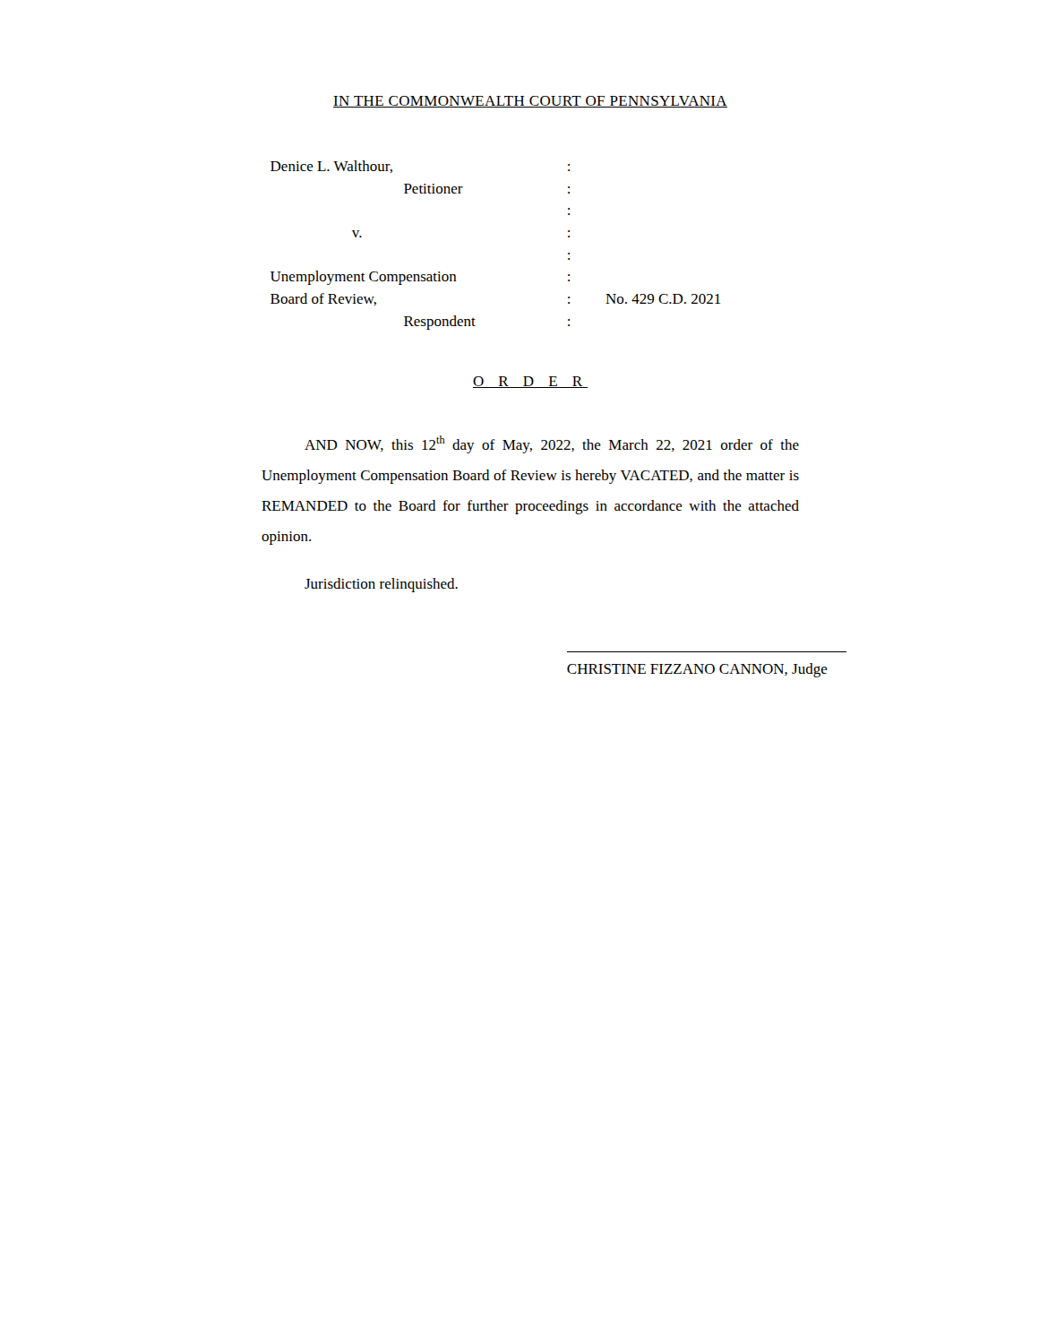IN THE COMMONWEALTH COURT OF PENNSYLVANIA
| Denice L. Walthour, | : | |
| Petitioner | : | |
| | : | |
| v. | : | |
| | : | |
| Unemployment Compensation | : | |
| Board of Review, | : | No. 429 C.D. 2021 |
| Respondent | : | |
O R D E R
AND NOW, this 12th day of May, 2022, the March 22, 2021 order of the Unemployment Compensation Board of Review is hereby VACATED, and the matter is REMANDED to the Board for further proceedings in accordance with the attached opinion.
Jurisdiction relinquished.
CHRISTINE FIZZANO CANNON, Judge